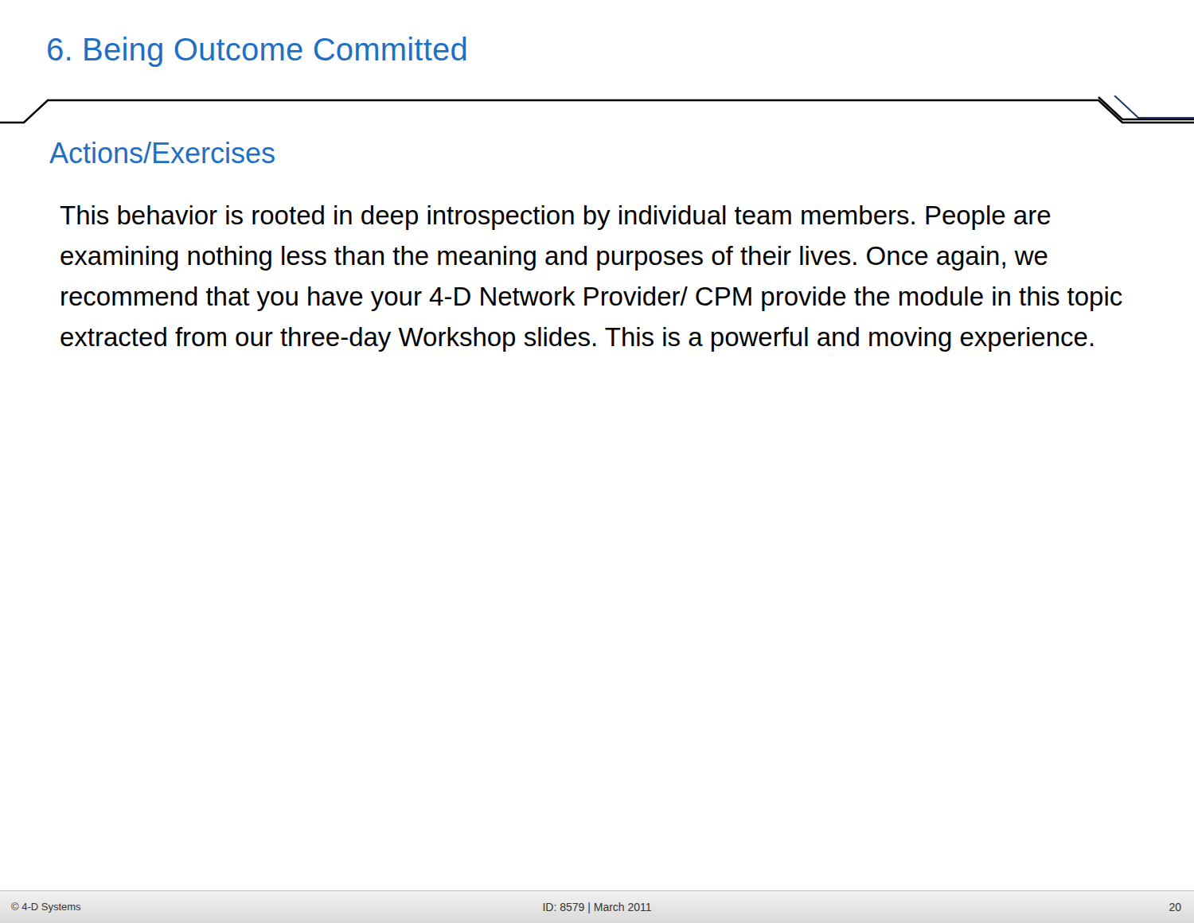6. Being Outcome Committed
Actions/Exercises
This behavior is rooted in deep introspection by individual team members. People are examining nothing less than the meaning and purposes of their lives. Once again, we recommend that you have your 4-D Network Provider/ CPM provide the module in this topic extracted from our three-day Workshop slides. This is a powerful and moving experience.
© 4-D Systems ID: 8579 | March 2011 20